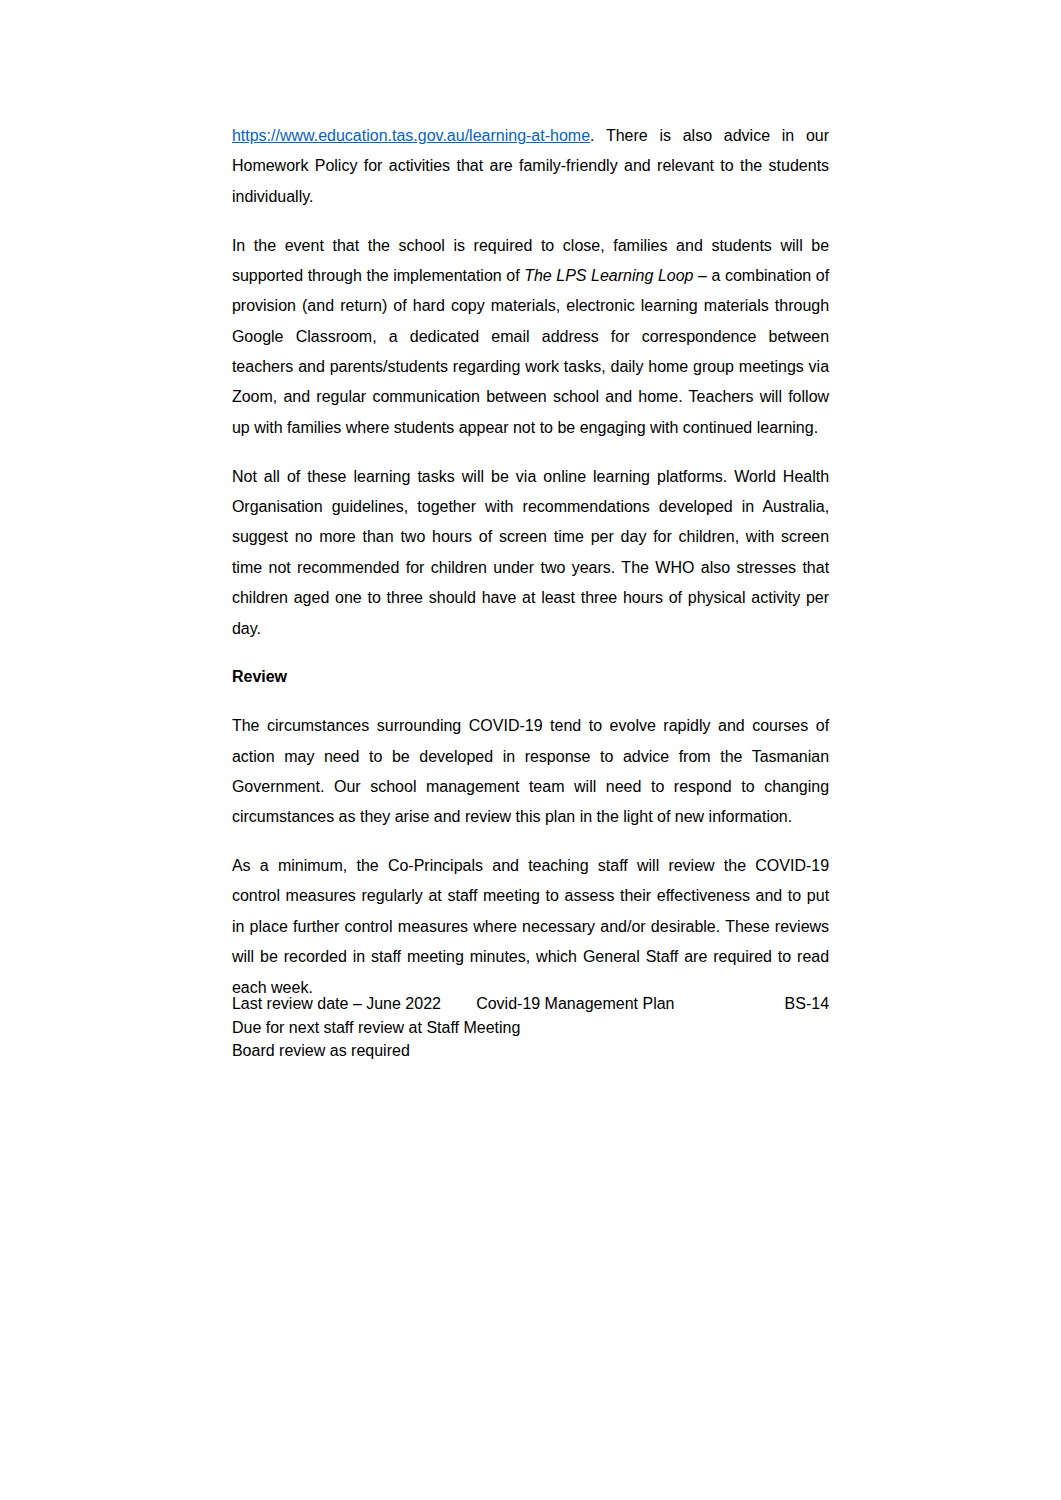https://www.education.tas.gov.au/learning-at-home. There is also advice in our Homework Policy for activities that are family-friendly and relevant to the students individually.
In the event that the school is required to close, families and students will be supported through the implementation of The LPS Learning Loop – a combination of provision (and return) of hard copy materials, electronic learning materials through Google Classroom, a dedicated email address for correspondence between teachers and parents/students regarding work tasks, daily home group meetings via Zoom, and regular communication between school and home. Teachers will follow up with families where students appear not to be engaging with continued learning.
Not all of these learning tasks will be via online learning platforms. World Health Organisation guidelines, together with recommendations developed in Australia, suggest no more than two hours of screen time per day for children, with screen time not recommended for children under two years. The WHO also stresses that children aged one to three should have at least three hours of physical activity per day.
Review
The circumstances surrounding COVID-19 tend to evolve rapidly and courses of action may need to be developed in response to advice from the Tasmanian Government. Our school management team will need to respond to changing circumstances as they arise and review this plan in the light of new information.
As a minimum, the Co-Principals and teaching staff will review the COVID-19 control measures regularly at staff meeting to assess their effectiveness and to put in place further control measures where necessary and/or desirable. These reviews will be recorded in staff meeting minutes, which General Staff are required to read each week.
Last review date – June 2022 Covid-19 Management Plan BS-14
Due for next staff review at Staff Meeting
Board review as required